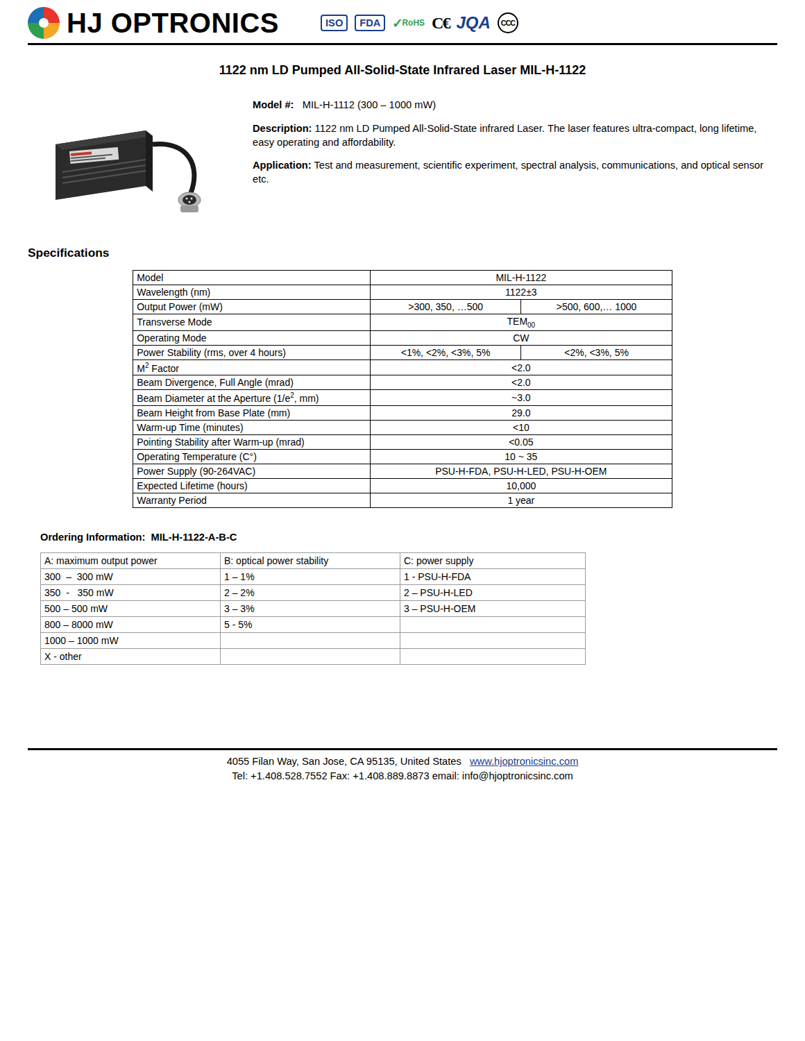HJ OPTRONICS
ISO FDA RoHS C€ JQA CCC
1122 nm LD Pumped All-Solid-State Infrared Laser MIL-H-1122
Model #: MIL-H-1112 (300 – 1000 mW)
Description: 1122 nm LD Pumped All-Solid-State infrared Laser. The laser features ultra-compact, long lifetime, easy operating and affordability.
Application: Test and measurement, scientific experiment, spectral analysis, communications, and optical sensor etc.
Specifications
| Model | MIL-H-1122 |
| Wavelength (nm) | 1122±3 |
| Output Power (mW) | >300, 350, …500 | >500, 600,… 1000 |
| Transverse Mode | TEM 00 |
| Operating Mode | CW |
| Power Stability (rms, over 4 hours) | <1%, <2%, <3%, 5% | <2%, <3%, 5% |
| M 2 Factor | <2.0 |
| Beam Divergence, Full Angle (mrad) | <2.0 |
| Beam Diameter at the Aperture (1/e 2 , mm) | ~3.0 |
| Beam Height from Base Plate (mm) | 29.0 |
| Warm-up Time (minutes) | <10 |
| Pointing Stability after Warm-up (mrad) | <0.05 |
| Operating Temperature (C°) | 10 ~ 35 |
| Power Supply (90-264VAC) | PSU-H-FDA, PSU-H-LED, PSU-H-OEM |
| Expected Lifetime (hours) | 10,000 |
| Warranty Period | 1 year |
Ordering Information: MIL-H-1122-A-B-C
| A: maximum output power | B: optical power stability | C: power supply |
| 300 – 300 mW | 1 – 1% | 1 - PSU-H-FDA |
| 350 - 350 mW | 2 – 2% | 2 – PSU-H-LED |
| 500 – 500 mW | 3 – 3% | 3 – PSU-H-OEM |
| 800 – 8000 mW | 5 - 5% | |
| 1000 – 1000 mW | | |
| X - other | | |
4055 Filan Way, San Jose, CA 95135, United States www.hjoptronicsinc.com
Tel: +1.408.528.7552 Fax: +1.408.889.8873 email: info@hjoptronicsinc.com